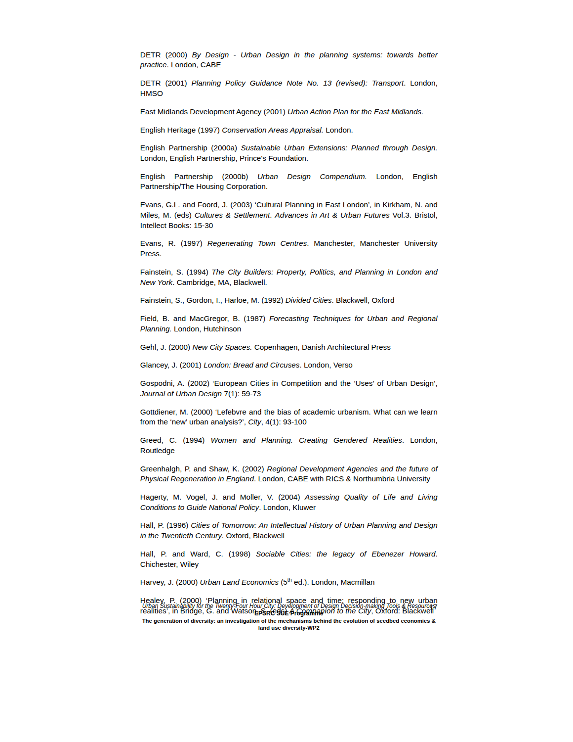DETR (2000) By Design - Urban Design in the planning systems: towards better practice. London, CABE
DETR (2001) Planning Policy Guidance Note No. 13 (revised): Transport. London, HMSO
East Midlands Development Agency (2001) Urban Action Plan for the East Midlands.
English Heritage (1997) Conservation Areas Appraisal. London.
English Partnership (2000a) Sustainable Urban Extensions: Planned through Design. London, English Partnership, Prince's Foundation.
English Partnership (2000b) Urban Design Compendium. London, English Partnership/The Housing Corporation.
Evans, G.L. and Foord, J. (2003) ‘Cultural Planning in East London’, in Kirkham, N. and Miles, M. (eds) Cultures & Settlement. Advances in Art & Urban Futures Vol.3. Bristol, Intellect Books: 15-30
Evans, R. (1997) Regenerating Town Centres. Manchester, Manchester University Press.
Fainstein, S. (1994) The City Builders: Property, Politics, and Planning in London and New York. Cambridge, MA, Blackwell.
Fainstein, S., Gordon, I., Harloe, M. (1992) Divided Cities. Blackwell, Oxford
Field, B. and MacGregor, B. (1987) Forecasting Techniques for Urban and Regional Planning. London, Hutchinson
Gehl, J. (2000) New City Spaces. Copenhagen, Danish Architectural Press
Glancey, J. (2001) London: Bread and Circuses. London, Verso
Gospodni, A. (2002) ‘European Cities in Competition and the ‘Uses’ of Urban Design’, Journal of Urban Design 7(1): 59-73
Gottdiener, M. (2000) ‘Lefebvre and the bias of academic urbanism. What can we learn from the ‘new’ urban analysis?’, City, 4(1): 93-100
Greed, C. (1994) Women and Planning. Creating Gendered Realities. London, Routledge
Greenhalgh, P. and Shaw, K. (2002) Regional Development Agencies and the future of Physical Regeneration in England. London, CABE with RICS & Northumbria University
Hagerty, M. Vogel, J. and Moller, V. (2004) Assessing Quality of Life and Living Conditions to Guide National Policy. London, Kluwer
Hall, P. (1996) Cities of Tomorrow: An Intellectual History of Urban Planning and Design in the Twentieth Century. Oxford, Blackwell
Hall, P. and Ward, C. (1998) Sociable Cities: the legacy of Ebenezer Howard. Chichester, Wiley
Harvey, J. (2000) Urban Land Economics (5th ed.). London, Macmillan
Healey, P. (2000) ‘Planning in relational space and time: responding to new urban realities’, in Bridge, G. and Watson, S. (eds) A Companion to the City, Oxford: Blackwell
Urban Sustainability for the Twenty-Four Hour City: Development of Design Decision-making Tools & Resources
EPSRC SUE Programme
The generation of diversity: an investigation of the mechanisms behind the evolution of seedbed economies & land use diversity-WP2
17